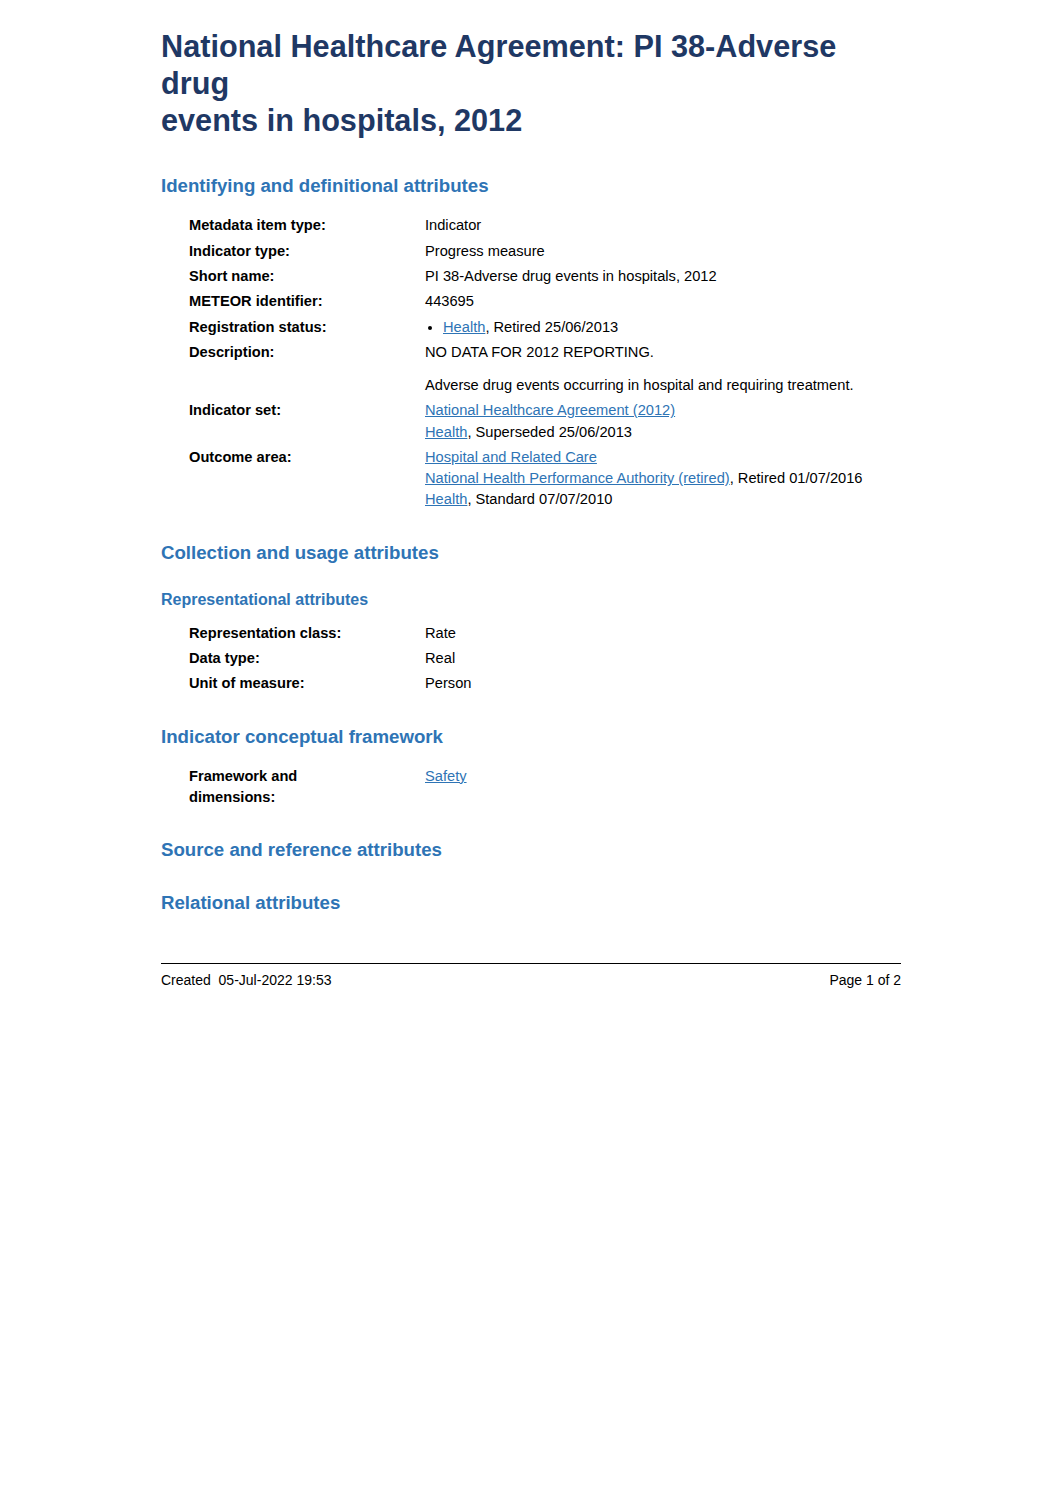National Healthcare Agreement: PI 38-Adverse drug
events in hospitals, 2012
Identifying and definitional attributes
| Metadata item type: | Indicator |
| Indicator type: | Progress measure |
| Short name: | PI 38-Adverse drug events in hospitals, 2012 |
| METEOR identifier: | 443695 |
| Registration status: | Health , Retired 25/06/2013 |
| Description: | NO DATA FOR 2012 REPORTING. Adverse drug events occurring in hospital and requiring treatment. |
| Indicator set: | National Healthcare Agreement (2012) Health , Superseded 25/06/2013 |
| Outcome area: | Hospital and Related Care National Health Performance Authority (retired) , Retired 01/07/2016 Health , Standard 07/07/2010 |
Collection and usage attributes
Representational attributes
| Representation class: | Rate |
| Data type: | Real |
| Unit of measure: | Person |
Indicator conceptual framework
| Framework and dimensions: | Safety |
Source and reference attributes
Relational attributes
Created 05-Jul-2022 19:53 Page 1 of 2